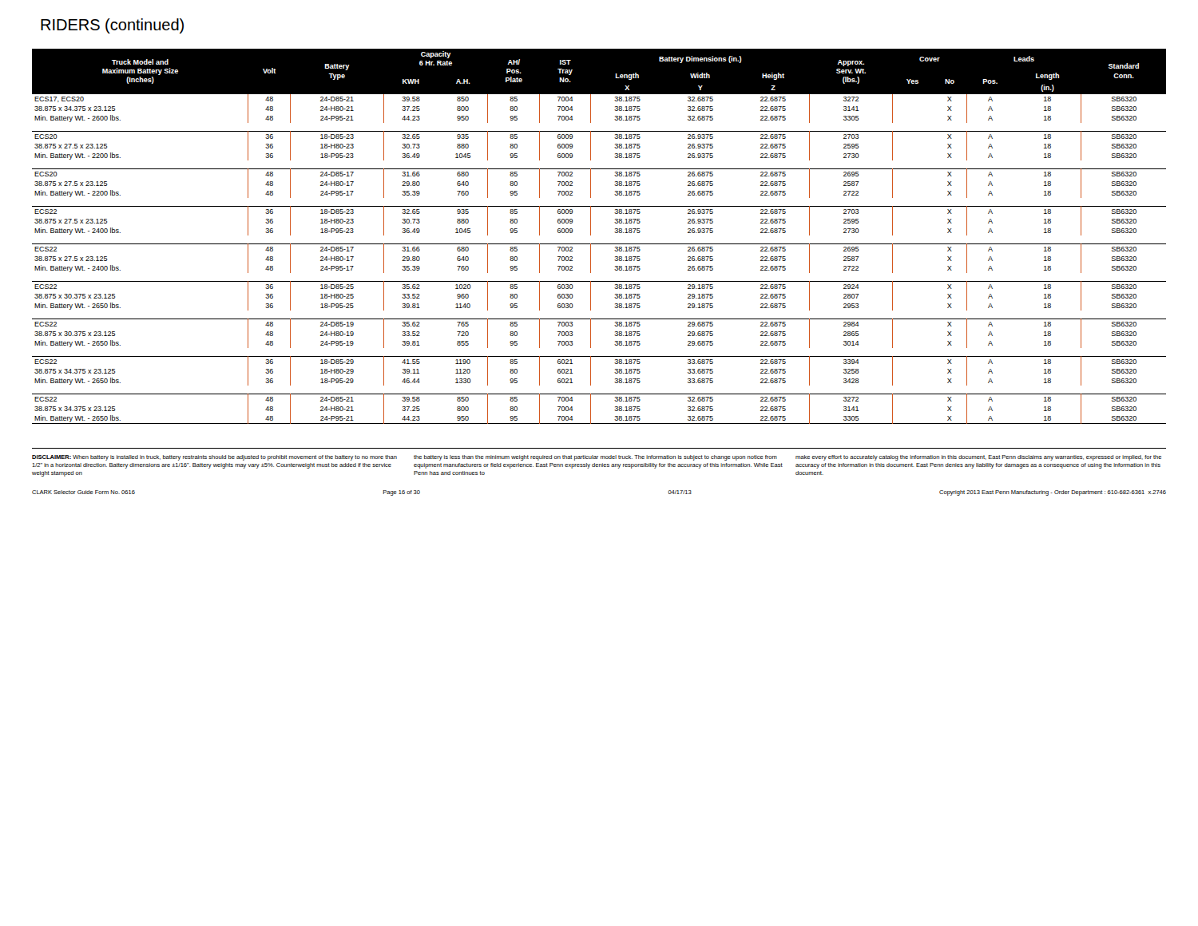RIDERS (continued)
| Truck Model and Maximum Battery Size (Inches) | Volt | Battery Type | Capacity 6 Hr. Rate | AH/ Pos. Plate | IST Tray No. | Battery Dimensions (in.) | Approx. Serv. Wt. (lbs.) | Cover | Leads | Standard Conn. |
| --- | --- | --- | --- | --- | --- | --- | --- | --- | --- | --- |
| KWH | A.H. | Length | Width | Height | Yes | No | Pos. | Length |
| X | Y | Z | (in.) |
| ECS17, ECS20 | 48 | 24-D85-21 | 39.58 | 850 | 85 | 7004 | 38.1875 | 32.6875 | 22.6875 | 3272 | | X | A | 18 | SB6320 |
| 38.875 x 34.375 x 23.125 | 48 | 24-H80-21 | 37.25 | 800 | 80 | 7004 | 38.1875 | 32.6875 | 22.6875 | 3141 | | X | A | 18 | SB6320 |
| Min. Battery Wt. - 2600 lbs. | 48 | 24-P95-21 | 44.23 | 950 | 95 | 7004 | 38.1875 | 32.6875 | 22.6875 | 3305 | | X | A | 18 | SB6320 |
| ECS20 | 36 | 18-D85-23 | 32.65 | 935 | 85 | 6009 | 38.1875 | 26.9375 | 22.6875 | 2703 | | X | A | 18 | SB6320 |
| 38.875 x 27.5 x 23.125 | 36 | 18-H80-23 | 30.73 | 880 | 80 | 6009 | 38.1875 | 26.9375 | 22.6875 | 2595 | | X | A | 18 | SB6320 |
| Min. Battery Wt. - 2200 lbs. | 36 | 18-P95-23 | 36.49 | 1045 | 95 | 6009 | 38.1875 | 26.9375 | 22.6875 | 2730 | | X | A | 18 | SB6320 |
| ECS20 | 48 | 24-D85-17 | 31.66 | 680 | 85 | 7002 | 38.1875 | 26.6875 | 22.6875 | 2695 | | X | A | 18 | SB6320 |
| 38.875 x 27.5 x 23.125 | 48 | 24-H80-17 | 29.80 | 640 | 80 | 7002 | 38.1875 | 26.6875 | 22.6875 | 2587 | | X | A | 18 | SB6320 |
| Min. Battery Wt. - 2200 lbs. | 48 | 24-P95-17 | 35.39 | 760 | 95 | 7002 | 38.1875 | 26.6875 | 22.6875 | 2722 | | X | A | 18 | SB6320 |
| ECS22 | 36 | 18-D85-23 | 32.65 | 935 | 85 | 6009 | 38.1875 | 26.9375 | 22.6875 | 2703 | | X | A | 18 | SB6320 |
| 38.875 x 27.5 x 23.125 | 36 | 18-H80-23 | 30.73 | 880 | 80 | 6009 | 38.1875 | 26.9375 | 22.6875 | 2595 | | X | A | 18 | SB6320 |
| Min. Battery Wt. - 2400 lbs. | 36 | 18-P95-23 | 36.49 | 1045 | 95 | 6009 | 38.1875 | 26.9375 | 22.6875 | 2730 | | X | A | 18 | SB6320 |
| ECS22 | 48 | 24-D85-17 | 31.66 | 680 | 85 | 7002 | 38.1875 | 26.6875 | 22.6875 | 2695 | | X | A | 18 | SB6320 |
| 38.875 x 27.5 x 23.125 | 48 | 24-H80-17 | 29.80 | 640 | 80 | 7002 | 38.1875 | 26.6875 | 22.6875 | 2587 | | X | A | 18 | SB6320 |
| Min. Battery Wt. - 2400 lbs. | 48 | 24-P95-17 | 35.39 | 760 | 95 | 7002 | 38.1875 | 26.6875 | 22.6875 | 2722 | | X | A | 18 | SB6320 |
| ECS22 | 36 | 18-D85-25 | 35.62 | 1020 | 85 | 6030 | 38.1875 | 29.1875 | 22.6875 | 2924 | | X | A | 18 | SB6320 |
| 38.875 x 30.375 x 23.125 | 36 | 18-H80-25 | 33.52 | 960 | 80 | 6030 | 38.1875 | 29.1875 | 22.6875 | 2807 | | X | A | 18 | SB6320 |
| Min. Battery Wt. - 2650 lbs. | 36 | 18-P95-25 | 39.81 | 1140 | 95 | 6030 | 38.1875 | 29.1875 | 22.6875 | 2953 | | X | A | 18 | SB6320 |
| ECS22 | 48 | 24-D85-19 | 35.62 | 765 | 85 | 7003 | 38.1875 | 29.6875 | 22.6875 | 2984 | | X | A | 18 | SB6320 |
| 38.875 x 30.375 x 23.125 | 48 | 24-H80-19 | 33.52 | 720 | 80 | 7003 | 38.1875 | 29.6875 | 22.6875 | 2865 | | X | A | 18 | SB6320 |
| Min. Battery Wt. - 2650 lbs. | 48 | 24-P95-19 | 39.81 | 855 | 95 | 7003 | 38.1875 | 29.6875 | 22.6875 | 3014 | | X | A | 18 | SB6320 |
| ECS22 | 36 | 18-D85-29 | 41.55 | 1190 | 85 | 6021 | 38.1875 | 33.6875 | 22.6875 | 3394 | | X | A | 18 | SB6320 |
| 38.875 x 34.375 x 23.125 | 36 | 18-H80-29 | 39.11 | 1120 | 80 | 6021 | 38.1875 | 33.6875 | 22.6875 | 3258 | | X | A | 18 | SB6320 |
| Min. Battery Wt. - 2650 lbs. | 36 | 18-P95-29 | 46.44 | 1330 | 95 | 6021 | 38.1875 | 33.6875 | 22.6875 | 3428 | | X | A | 18 | SB6320 |
| ECS22 | 48 | 24-D85-21 | 39.58 | 850 | 85 | 7004 | 38.1875 | 32.6875 | 22.6875 | 3272 | | X | A | 18 | SB6320 |
| 38.875 x 34.375 x 23.125 | 48 | 24-H80-21 | 37.25 | 800 | 80 | 7004 | 38.1875 | 32.6875 | 22.6875 | 3141 | | X | A | 18 | SB6320 |
| Min. Battery Wt. - 2650 lbs. | 48 | 24-P95-21 | 44.23 | 950 | 95 | 7004 | 38.1875 | 32.6875 | 22.6875 | 3305 | | X | A | 18 | SB6320 |
DISCLAIMER: When battery is installed in truck, battery restraints should be adjusted to prohibit movement of the battery to no more than 1/2" in a horizontal direction. Battery dimensions are ±1/16". Battery weights may vary ±5%. Counterweight must be added if the service weight stamped on
the battery is less than the minimum weight required on that particular model truck. The information is subject to change upon notice from equipment manufacturers or field experience. East Penn expressly denies any responsibility for the accuracy of this information. While East Penn has and continues to
make every effort to accurately catalog the information in this document, East Penn disclaims any warranties, expressed or implied, for the accuracy of the information in this document. East Penn denies any liability for damages as a consequence of using the information in this document.
CLARK Selector Guide Form No. 0616 Page 16 of 30 04/17/13 Copyright 2013 East Penn Manufacturing - Order Department : 610-682-6361 x.2746